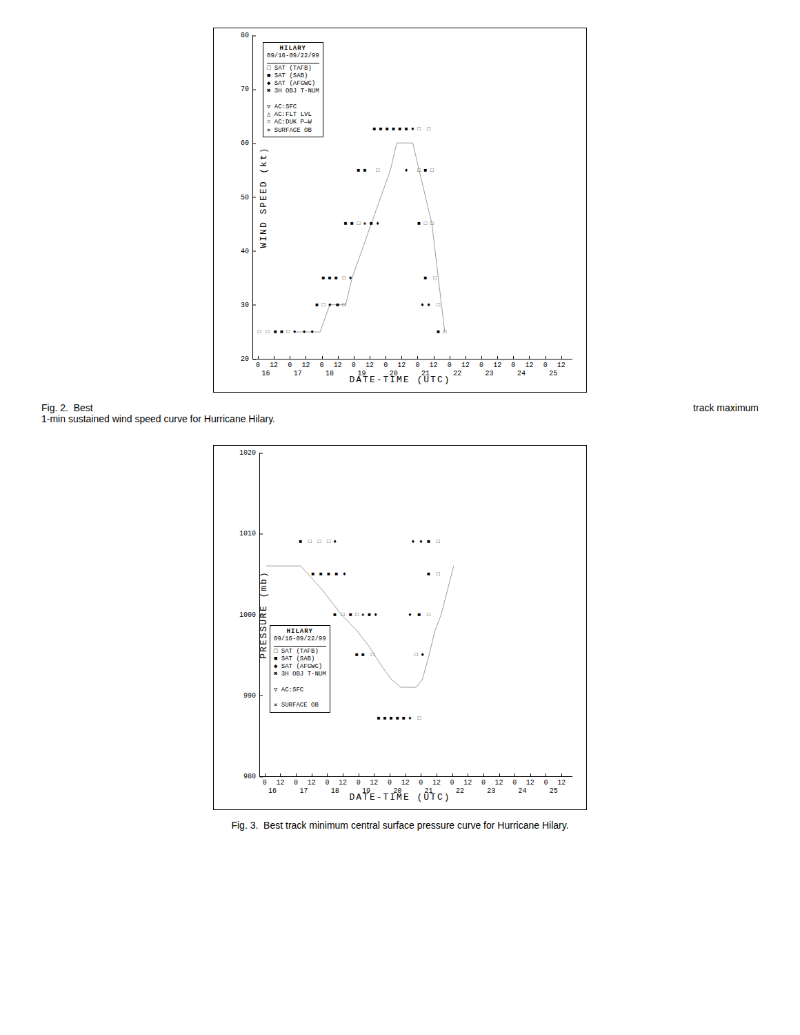WIND SPEED (kt) 80 70 60 50 40 30 20
HILARY
09/16-09/22/99
□ SAT (TAFB)
■ SAT (SAB)
◆ SAT (AFGWC)
✖ 3H OBJ T-NUM
▽ AC:SFC
△ AC:FLT LVL
○ AC:DUK P→W
✕ SURFACE OB
0 12 16 0 12 17 0 12 18 0 12 19 0 12 20 0 12 21 0 12 22 0 12 23 0 12 24 0 12 25
DATE-TIME (UTC)
Fig. 2. Best track maximum
1-min sustained wind speed curve for Hurricane Hilary.
PRESSURE (mb) 1020 1010 1000 990 980
HILARY
09/16-09/22/99
□ SAT (TAFB)
■ SAT (SAB)
◆ SAT (AFGWC)
✖ 3H OBJ T-NUM
▽ AC:SFC
✕ SURFACE OB
0 12 16 0 12 17 0 12 18 0 12 19 0 12 20 0 12 21 0 12 22 0 12 23 0 12 24 0 12 25
DATE-TIME (UTC)
Fig. 3. Best track minimum central surface pressure curve for Hurricane Hilary.